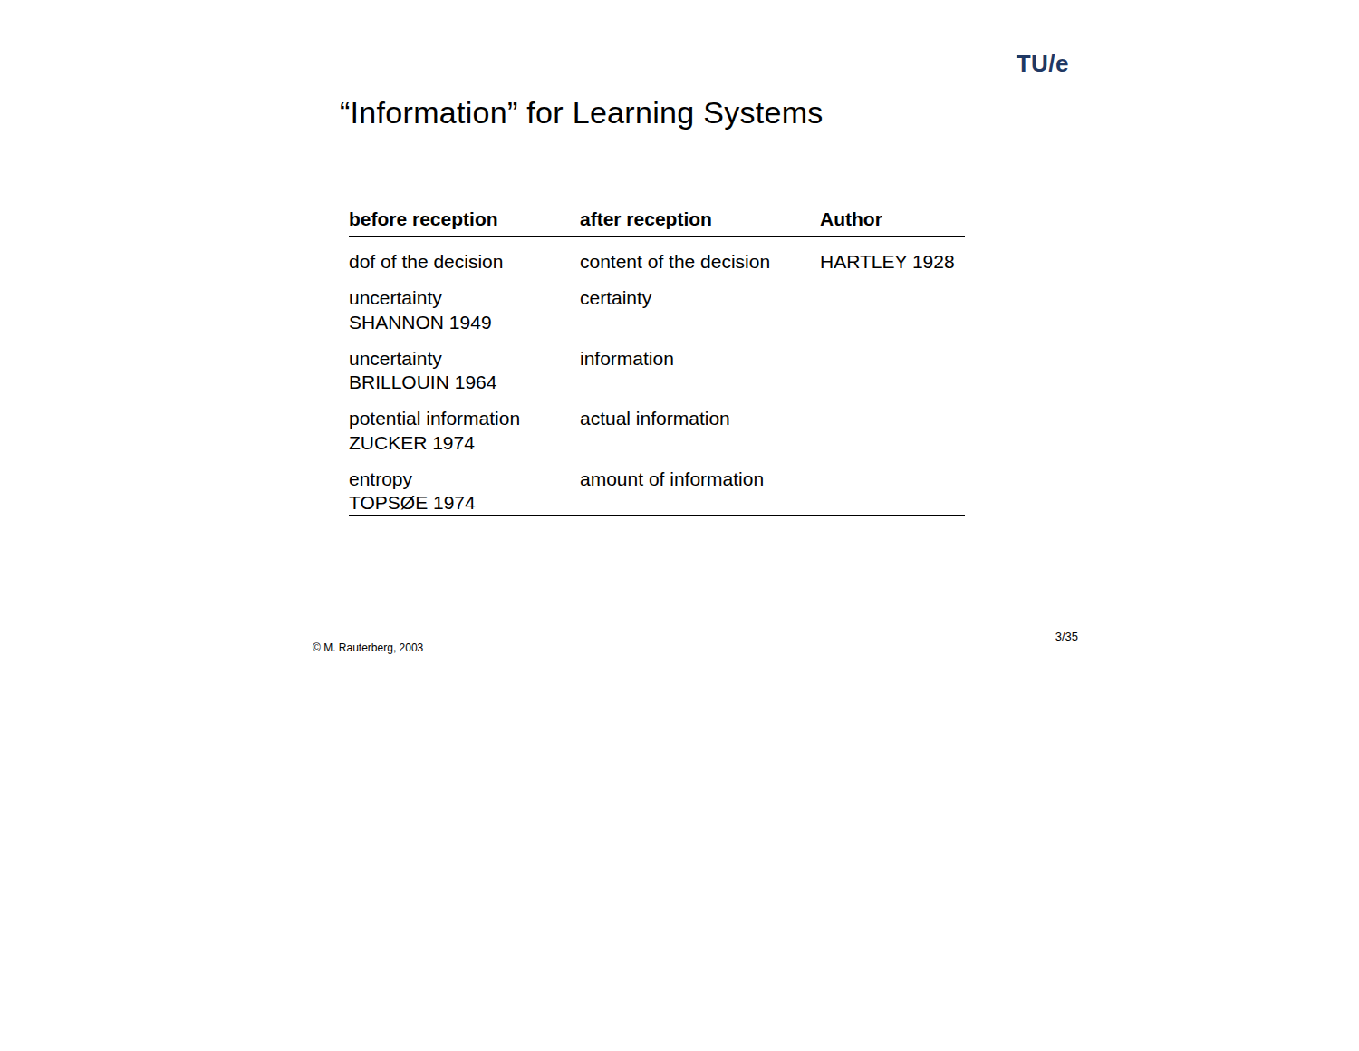TU/e
“Information” for Learning Systems
| before reception | after reception | Author |
| --- | --- | --- |
| dof of the decision | content of the decision | HARTLEY 1928 |
| uncertainty SHANNON 1949 | certainty | |
| uncertainty BRILLOUIN 1964 | information | |
| potential information ZUCKER 1974 | actual information | |
| entropy TOPSØE 1974 | amount of information | |
© M. Rauterberg, 2003
3/35